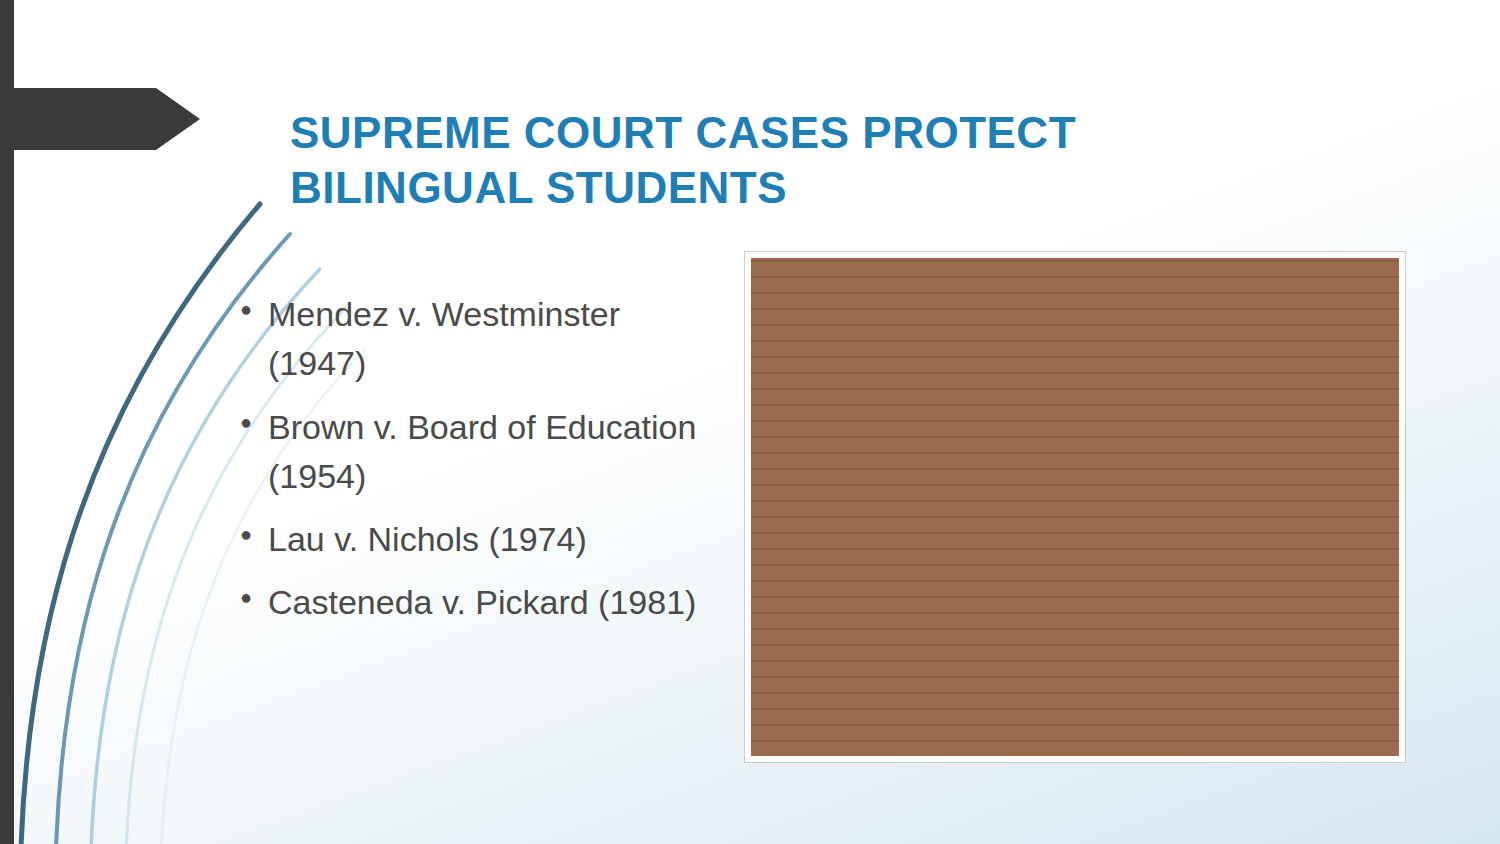Supreme Court Cases Protect Bilingual Students
Mendez v. Westminster (1947)
Brown v. Board of Education (1954)
Lau v. Nichols (1974)
Casteneda v. Pickard (1981)